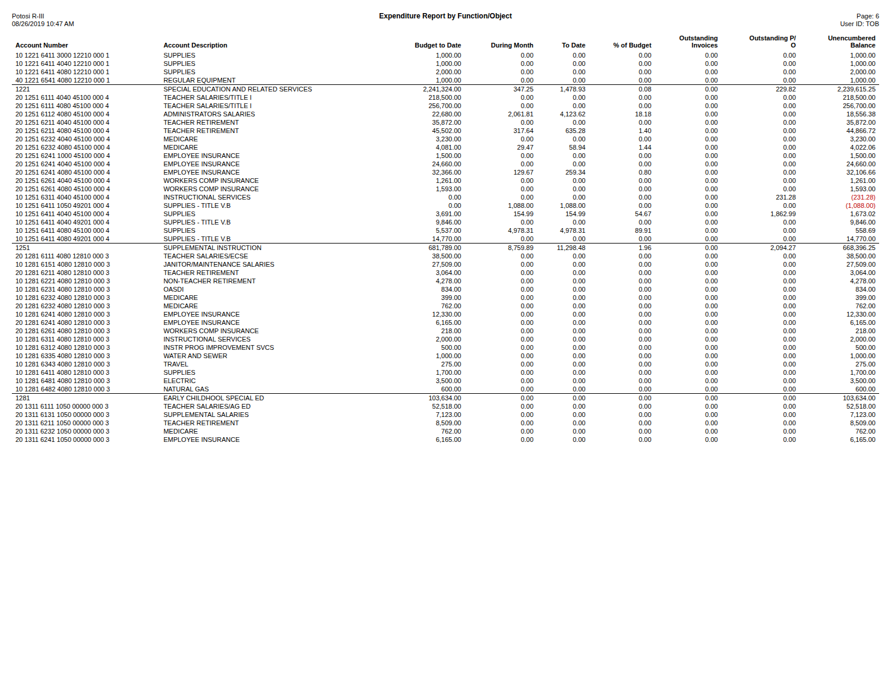Potosi R-III
Expenditure Report by Function/Object
Page: 6
08/26/2019 10:47 AM
User ID: TOB
| Account Number | Account Description | Budget to Date | During Month | To Date | % of Budget | Outstanding Invoices | Outstanding P/ O | Unencumbered Balance |
| --- | --- | --- | --- | --- | --- | --- | --- | --- |
| 10 1221 6411 3000 12210 000 1 | SUPPLIES | 1,000.00 | 0.00 | 0.00 | 0.00 | 0.00 | 0.00 | 1,000.00 |
| 10 1221 6411 4040 12210 000 1 | SUPPLIES | 1,000.00 | 0.00 | 0.00 | 0.00 | 0.00 | 0.00 | 1,000.00 |
| 10 1221 6411 4080 12210 000 1 | SUPPLIES | 2,000.00 | 0.00 | 0.00 | 0.00 | 0.00 | 0.00 | 2,000.00 |
| 40 1221 6541 4080 12210 000 1 | REGULAR EQUIPMENT | 1,000.00 | 0.00 | 0.00 | 0.00 | 0.00 | 0.00 | 1,000.00 |
| 1221 | SPECIAL EDUCATION AND RELATED SERVICES | 2,241,324.00 | 347.25 | 1,478.93 | 0.08 | 0.00 | 229.82 | 2,239,615.25 |
| 20 1251 6111 4040 45100 000 4 | TEACHER SALARIES/TITLE I | 218,500.00 | 0.00 | 0.00 | 0.00 | 0.00 | 0.00 | 218,500.00 |
| 20 1251 6111 4080 45100 000 4 | TEACHER SALARIES/TITLE I | 256,700.00 | 0.00 | 0.00 | 0.00 | 0.00 | 0.00 | 256,700.00 |
| 20 1251 6112 4080 45100 000 4 | ADMINISTRATORS SALARIES | 22,680.00 | 2,061.81 | 4,123.62 | 18.18 | 0.00 | 0.00 | 18,556.38 |
| 20 1251 6211 4040 45100 000 4 | TEACHER RETIREMENT | 35,872.00 | 0.00 | 0.00 | 0.00 | 0.00 | 0.00 | 35,872.00 |
| 20 1251 6211 4080 45100 000 4 | TEACHER RETIREMENT | 45,502.00 | 317.64 | 635.28 | 1.40 | 0.00 | 0.00 | 44,866.72 |
| 20 1251 6232 4040 45100 000 4 | MEDICARE | 3,230.00 | 0.00 | 0.00 | 0.00 | 0.00 | 0.00 | 3,230.00 |
| 20 1251 6232 4080 45100 000 4 | MEDICARE | 4,081.00 | 29.47 | 58.94 | 1.44 | 0.00 | 0.00 | 4,022.06 |
| 20 1251 6241 1000 45100 000 4 | EMPLOYEE INSURANCE | 1,500.00 | 0.00 | 0.00 | 0.00 | 0.00 | 0.00 | 1,500.00 |
| 20 1251 6241 4040 45100 000 4 | EMPLOYEE INSURANCE | 24,660.00 | 0.00 | 0.00 | 0.00 | 0.00 | 0.00 | 24,660.00 |
| 20 1251 6241 4080 45100 000 4 | EMPLOYEE INSURANCE | 32,366.00 | 129.67 | 259.34 | 0.80 | 0.00 | 0.00 | 32,106.66 |
| 20 1251 6261 4040 45100 000 4 | WORKERS COMP INSURANCE | 1,261.00 | 0.00 | 0.00 | 0.00 | 0.00 | 0.00 | 1,261.00 |
| 20 1251 6261 4080 45100 000 4 | WORKERS COMP INSURANCE | 1,593.00 | 0.00 | 0.00 | 0.00 | 0.00 | 0.00 | 1,593.00 |
| 10 1251 6311 4040 45100 000 4 | INSTRUCTIONAL SERVICES | 0.00 | 0.00 | 0.00 | 0.00 | 0.00 | 231.28 | (231.28) |
| 10 1251 6411 1050 49201 000 4 | SUPPLIES - TITLE V.B | 0.00 | 1,088.00 | 1,088.00 | 0.00 | 0.00 | 0.00 | (1,088.00) |
| 10 1251 6411 4040 45100 000 4 | SUPPLIES | 3,691.00 | 154.99 | 154.99 | 54.67 | 0.00 | 1,862.99 | 1,673.02 |
| 10 1251 6411 4040 49201 000 4 | SUPPLIES - TITLE V.B | 9,846.00 | 0.00 | 0.00 | 0.00 | 0.00 | 0.00 | 9,846.00 |
| 10 1251 6411 4080 45100 000 4 | SUPPLIES | 5,537.00 | 4,978.31 | 4,978.31 | 89.91 | 0.00 | 0.00 | 558.69 |
| 10 1251 6411 4080 49201 000 4 | SUPPLIES - TITLE V.B | 14,770.00 | 0.00 | 0.00 | 0.00 | 0.00 | 0.00 | 14,770.00 |
| 1251 | SUPPLEMENTAL INSTRUCTION | 681,789.00 | 8,759.89 | 11,298.48 | 1.96 | 0.00 | 2,094.27 | 668,396.25 |
| 20 1281 6111 4080 12810 000 3 | TEACHER SALARIES/ECSE | 38,500.00 | 0.00 | 0.00 | 0.00 | 0.00 | 0.00 | 38,500.00 |
| 10 1281 6151 4080 12810 000 3 | JANITOR/MAINTENANCE SALARIES | 27,509.00 | 0.00 | 0.00 | 0.00 | 0.00 | 0.00 | 27,509.00 |
| 20 1281 6211 4080 12810 000 3 | TEACHER RETIREMENT | 3,064.00 | 0.00 | 0.00 | 0.00 | 0.00 | 0.00 | 3,064.00 |
| 10 1281 6221 4080 12810 000 3 | NON-TEACHER RETIREMENT | 4,278.00 | 0.00 | 0.00 | 0.00 | 0.00 | 0.00 | 4,278.00 |
| 10 1281 6231 4080 12810 000 3 | OASDI | 834.00 | 0.00 | 0.00 | 0.00 | 0.00 | 0.00 | 834.00 |
| 10 1281 6232 4080 12810 000 3 | MEDICARE | 399.00 | 0.00 | 0.00 | 0.00 | 0.00 | 0.00 | 399.00 |
| 20 1281 6232 4080 12810 000 3 | MEDICARE | 762.00 | 0.00 | 0.00 | 0.00 | 0.00 | 0.00 | 762.00 |
| 10 1281 6241 4080 12810 000 3 | EMPLOYEE INSURANCE | 12,330.00 | 0.00 | 0.00 | 0.00 | 0.00 | 0.00 | 12,330.00 |
| 20 1281 6241 4080 12810 000 3 | EMPLOYEE INSURANCE | 6,165.00 | 0.00 | 0.00 | 0.00 | 0.00 | 0.00 | 6,165.00 |
| 20 1281 6261 4080 12810 000 3 | WORKERS COMP INSURANCE | 218.00 | 0.00 | 0.00 | 0.00 | 0.00 | 0.00 | 218.00 |
| 10 1281 6311 4080 12810 000 3 | INSTRUCTIONAL SERVICES | 2,000.00 | 0.00 | 0.00 | 0.00 | 0.00 | 0.00 | 2,000.00 |
| 10 1281 6312 4080 12810 000 3 | INSTR PROG IMPROVEMENT SVCS | 500.00 | 0.00 | 0.00 | 0.00 | 0.00 | 0.00 | 500.00 |
| 10 1281 6335 4080 12810 000 3 | WATER AND SEWER | 1,000.00 | 0.00 | 0.00 | 0.00 | 0.00 | 0.00 | 1,000.00 |
| 10 1281 6343 4080 12810 000 3 | TRAVEL | 275.00 | 0.00 | 0.00 | 0.00 | 0.00 | 0.00 | 275.00 |
| 10 1281 6411 4080 12810 000 3 | SUPPLIES | 1,700.00 | 0.00 | 0.00 | 0.00 | 0.00 | 0.00 | 1,700.00 |
| 10 1281 6481 4080 12810 000 3 | ELECTRIC | 3,500.00 | 0.00 | 0.00 | 0.00 | 0.00 | 0.00 | 3,500.00 |
| 10 1281 6482 4080 12810 000 3 | NATURAL GAS | 600.00 | 0.00 | 0.00 | 0.00 | 0.00 | 0.00 | 600.00 |
| 1281 | EARLY CHILDHOOL SPECIAL ED | 103,634.00 | 0.00 | 0.00 | 0.00 | 0.00 | 0.00 | 103,634.00 |
| 20 1311 6111 1050 00000 000 3 | TEACHER SALARIES/AG ED | 52,518.00 | 0.00 | 0.00 | 0.00 | 0.00 | 0.00 | 52,518.00 |
| 20 1311 6131 1050 00000 000 3 | SUPPLEMENTAL SALARIES | 7,123.00 | 0.00 | 0.00 | 0.00 | 0.00 | 0.00 | 7,123.00 |
| 20 1311 6211 1050 00000 000 3 | TEACHER RETIREMENT | 8,509.00 | 0.00 | 0.00 | 0.00 | 0.00 | 0.00 | 8,509.00 |
| 20 1311 6232 1050 00000 000 3 | MEDICARE | 762.00 | 0.00 | 0.00 | 0.00 | 0.00 | 0.00 | 762.00 |
| 20 1311 6241 1050 00000 000 3 | EMPLOYEE INSURANCE | 6,165.00 | 0.00 | 0.00 | 0.00 | 0.00 | 0.00 | 6,165.00 |